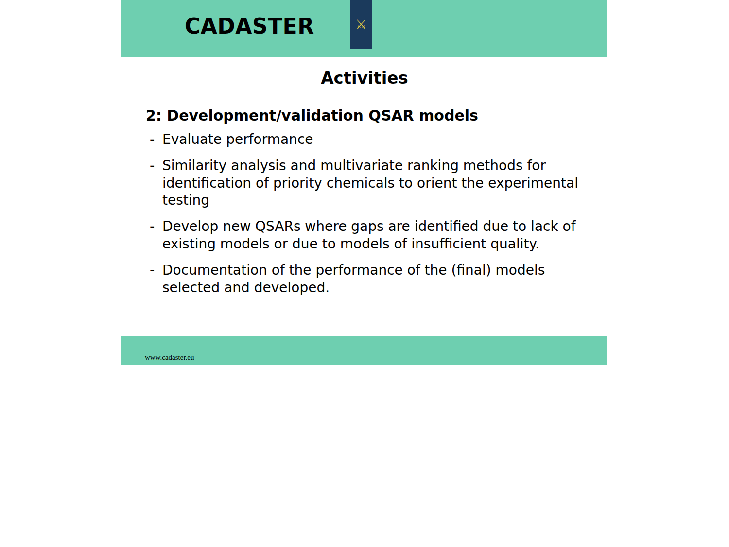CADASTER
⚔
Activities
2: Development/validation QSAR models
Evaluate performance
Similarity analysis and multivariate ranking methods for identification of priority chemicals to orient the experimental testing
Develop new QSARs where gaps are identified due to lack of existing models or due to models of insufficient quality.
Documentation of the performance of the (final) models selected and developed.
www.cadaster.eu